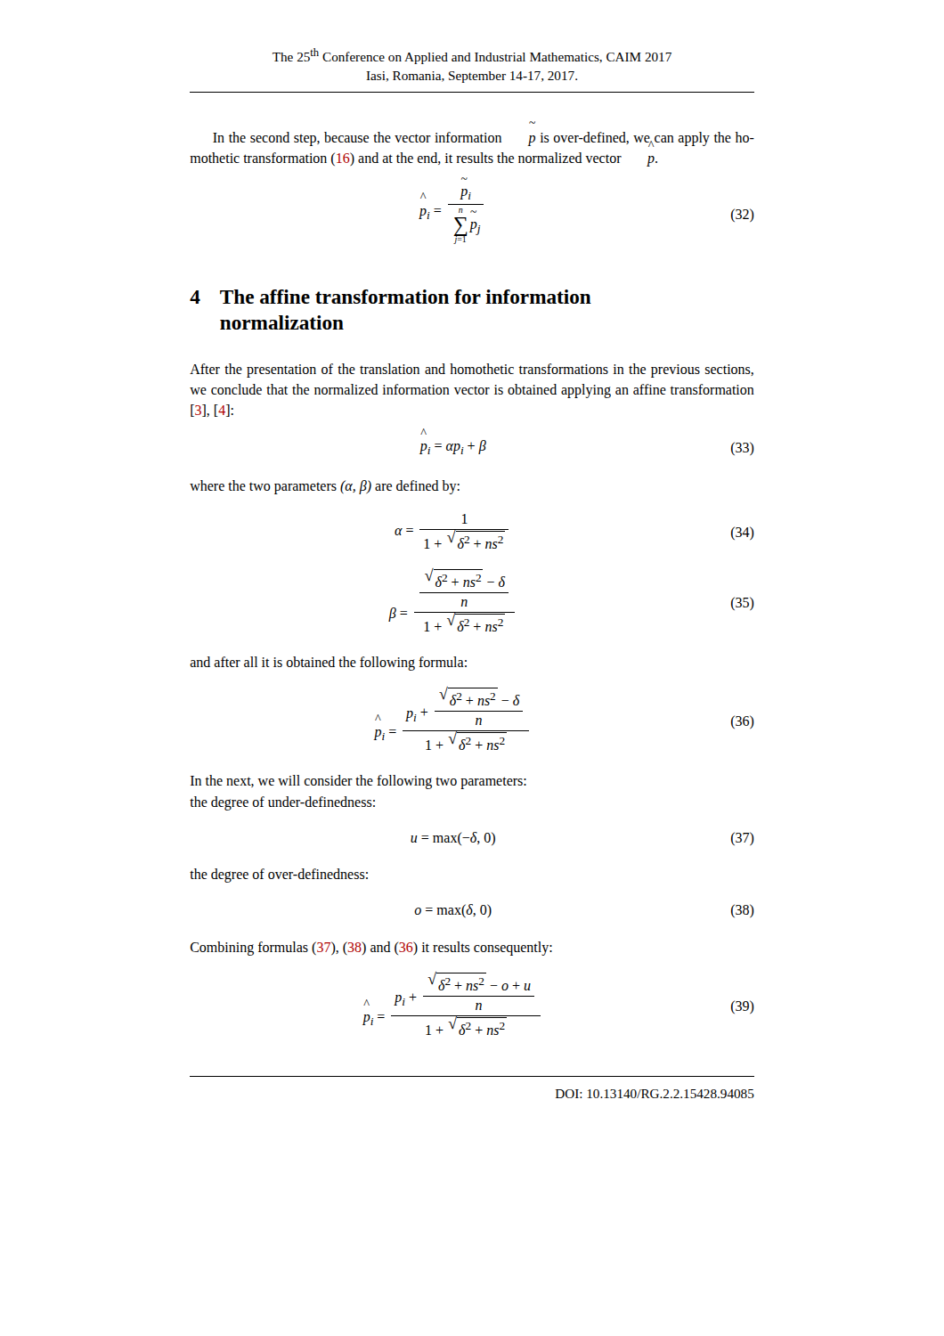The 25th Conference on Applied and Industrial Mathematics, CAIM 2017 Iasi, Romania, September 14-17, 2017.
In the second step, because the vector information p is over-defined, we can apply the homothetic transformation (16) and at the end, it results the normalized vector p.
pi = pi n ∑ j=1 pj
(32)
4 The affine transformation for information normalization
After the presentation of the translation and homothetic transformations in the previous sections, we conclude that the normalized information vector is obtained applying an affine transformation [3], [4]:
pi = αpi + β
(33)
where the two parameters (α, β) are defined by:
α = 1 1 + δ2 + ns2
(34)
β = δ2 + ns2 − δ n 1 + δ2 + ns2
(35)
and after all it is obtained the following formula:
pi = pi + δ2 + ns2 − δ n 1 + δ2 + ns2
(36)
In the next, we will consider the following two parameters:
the degree of under-definedness:
u = max(−δ, 0)
(37)
the degree of over-definedness:
o = max(δ, 0)
(38)
Combining formulas (37), (38) and (36) it results consequently:
pi = pi + δ2 + ns2 − o + u n 1 + δ2 + ns2
(39)
DOI: 10.13140/RG.2.2.15428.94085